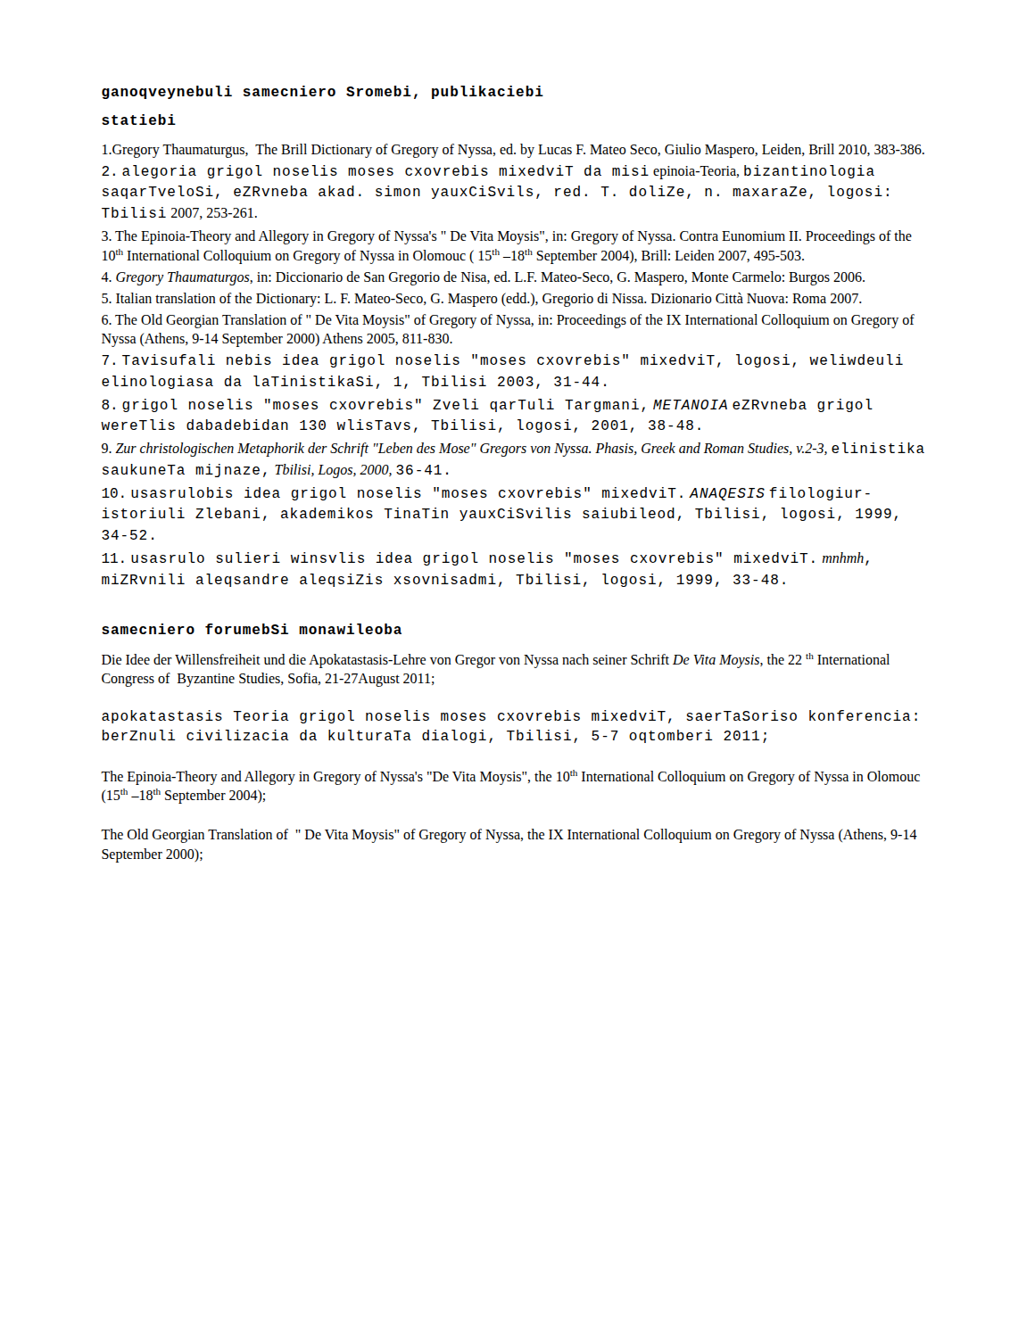ganoqveynebuli samecniero Sromebi, publikaciebi
statiebi
1. Gregory Thaumaturgus, The Brill Dictionary of Gregory of Nyssa, ed. by Lucas F. Mateo Seco, Giulio Maspero, Leiden, Brill 2010, 383-386.
2. alegoria grigol noselis moses cxovrebis mixedviT da misi epinoia-Teoria, bizantinologia saqarTveloSi, eZRvneba akad. simon yauxCiSvils, red. T. doliZe, n. maxaraZe, logosi: Tbilisi 2007, 253-261.
3. The Epinoia-Theory and Allegory in Gregory of Nyssa's " De Vita Moysis", in: Gregory of Nyssa. Contra Eunomium II. Proceedings of the 10th International Colloquium on Gregory of Nyssa in Olomouc ( 15th –18th September 2004), Brill: Leiden 2007, 495-503.
4. Gregory Thaumaturgos, in: Diccionario de San Gregorio de Nisa, ed. L.F. Mateo-Seco, G. Maspero, Monte Carmelo: Burgos 2006.
5. Italian translation of the Dictionary: L. F. Mateo-Seco, G. Maspero (edd.), Gregorio di Nissa. Dizionario Città Nuova: Roma 2007.
6. The Old Georgian Translation of " De Vita Moysis" of Gregory of Nyssa, in: Proceedings of the IX International Colloquium on Gregory of Nyssa (Athens, 9-14 September 2000) Athens 2005, 811-830.
7. Tavisufali nebis idea grigol noselis "moses cxovrebis" mixedviT, logosi, weliwdeuli elinologiasa da laTinistikaSi, 1, Tbilisi 2003, 31-44.
8. grigol noselis "moses cxovrebis" Zveli qarTuli Targmani, METANOIA eZRvneba grigol wereTlis dabadebidan 130 wlisTavs, Tbilisi, logosi, 2001, 38-48.
9. Zur christologischen Metaphorik der Schrift "Leben des Mose" Gregors von Nyssa. Phasis, Greek and Roman Studies, v.2-3, elinistika saukuneTa mijnaze, Tbilisi, Logos, 2000, 36-41.
10. usasrulobis idea grigol noselis "moses cxovrebis" mixedviT. ANAQESIS filologiur-istoriuli Zlebani, akademikos TinaTin yauxCiSvilis saiubileod, Tbilisi, logosi, 1999, 34-52.
11. usasrulo sulieri winsvlis idea grigol noselis "moses cxovrebis" mixedviT. mnhmh, miZRvnili aleqsandre aleqsiZis xsovnisadmi, Tbilisi, logosi, 1999, 33-48.
samecniero forumebSi monawileoba
Die Idee der Willensfreiheit und die Apokatastasis-Lehre von Gregor von Nyssa nach seiner Schrift De Vita Moysis, the 22 th International Congress of Byzantine Studies, Sofia, 21-27August 2011;
apokatastasis Teoria grigol noselis moses cxovrebis mixedviT, saerTaSoriso konferencia: berZnuli civilizacia da kulturaTa dialogi, Tbilisi, 5-7 oqtomberi 2011;
The Epinoia-Theory and Allegory in Gregory of Nyssa's "De Vita Moysis", the 10th International Colloquium on Gregory of Nyssa in Olomouc (15th –18th September 2004);
The Old Georgian Translation of " De Vita Moysis" of Gregory of Nyssa, the IX International Colloquium on Gregory of Nyssa (Athens, 9-14 September 2000);